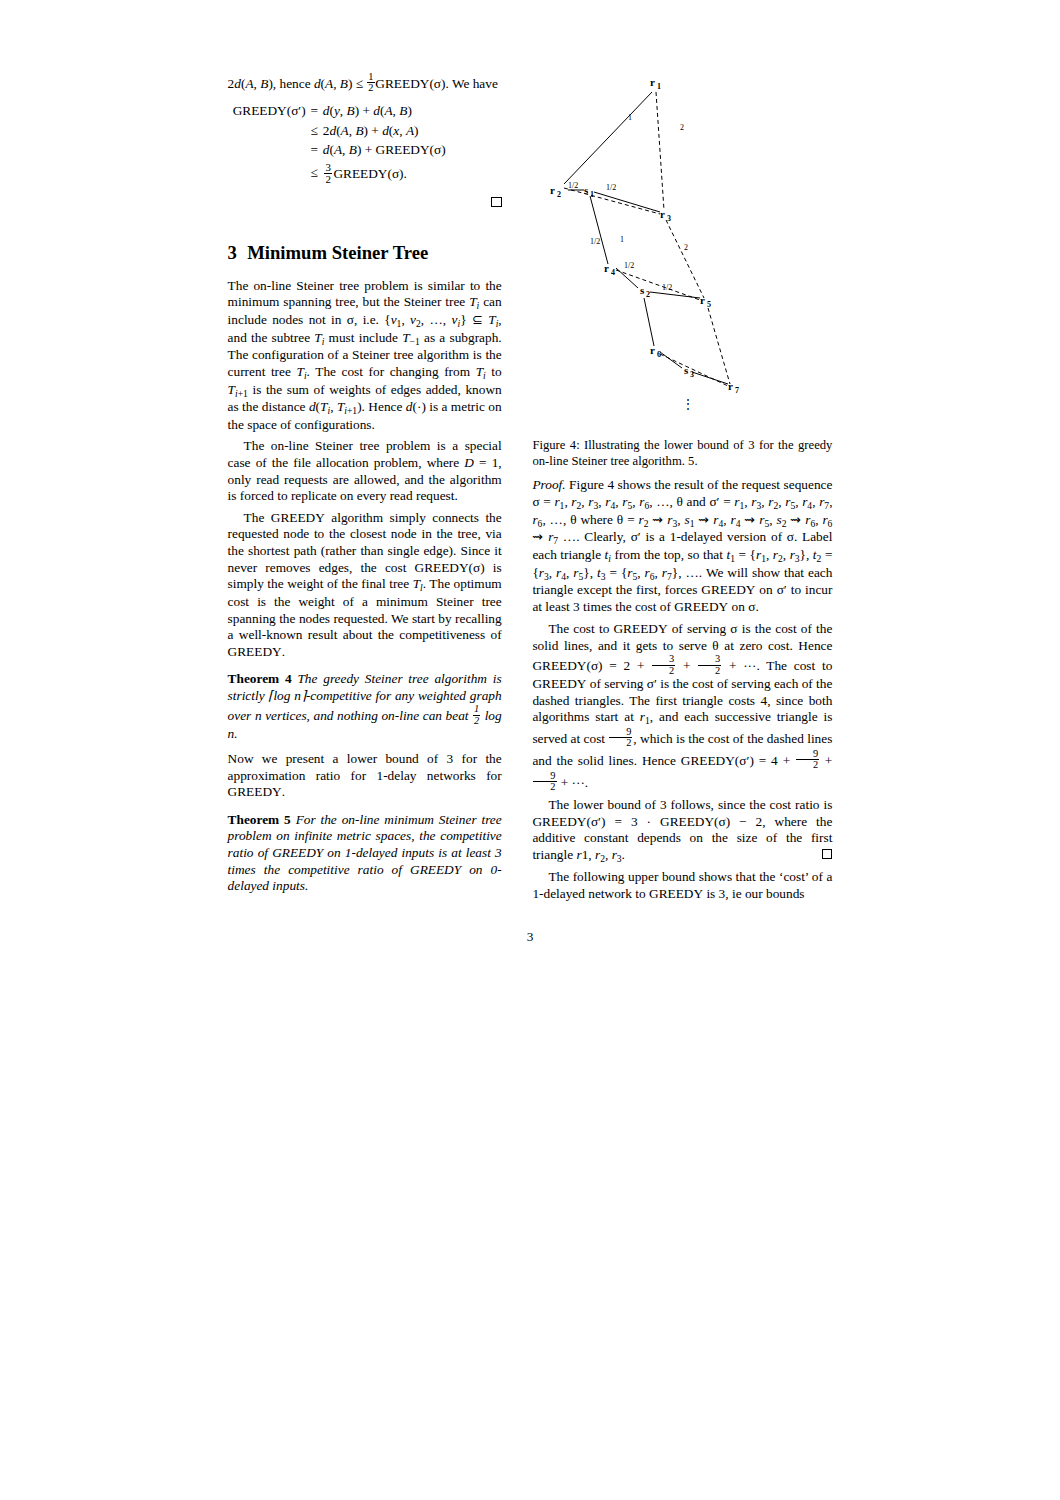2d(A, B), hence d(A, B) ≤ 12 GREEDY(σ). We have
| GREEDY (σ′) | = | d ( y , B ) + d ( A , B ) |
| | ≤ | 2 d ( A , B ) + d ( x , A ) |
| | = | d ( A , B ) + GREEDY (σ) |
| | ≤ | 3 2 GREEDY (σ). |
3 Minimum Steiner Tree
The on-line Steiner tree problem is similar to the minimum spanning tree, but the Steiner tree Ti can include nodes not in σ, i.e. {v1, v2, …, vi} ⊆ Ti, and the subtree Ti must include T−1 as a subgraph. The configuration of a Steiner tree algorithm is the current tree Ti. The cost for changing from Ti to Ti+1 is the sum of weights of edges added, known as the distance d(Ti, Ti+1). Hence d(·) is a metric on the space of configurations.
The on-line Steiner tree problem is a special case of the file allocation problem, where D = 1, only read requests are allowed, and the algorithm is forced to replicate on every read request.
The GREEDY algorithm simply connects the requested node to the closest node in the tree, via the shortest path (rather than single edge). Since it never removes edges, the cost GREEDY(σ) is simply the weight of the final tree Tl. The optimum cost is the weight of a minimum Steiner tree spanning the nodes requested. We start by recalling a well-known result about the competitiveness of GREEDY.
Theorem 4 The greedy Steiner tree algorithm is strictly ⌈log n⌉-competitive for any weighted graph over n vertices, and nothing on-line can beat 12 log n.
Now we present a lower bound of 3 for the approximation ratio for 1-delay networks for GREEDY.
Theorem 5 For the on-line minimum Steiner tree problem on infinite metric spaces, the competitive ratio of GREEDY on 1-delayed inputs is at least 3 times the competitive ratio of GREEDY on 0-delayed inputs.
r 1 r 2 s 1 r 3 r 4 s 2 r 5 r 6 s 3 r 7 1 2 1/2 1/2 1/2 1 2 1/2 1/2 ⋮
Figure 4: Illustrating the lower bound of 3 for the greedy on-line Steiner tree algorithm. 5.
Proof. Figure 4 shows the result of the request sequence σ = r1, r2, r3, r4, r5, r6, …, θ and σ′ = r1, r3, r2, r5, r4, r7, r6, …, θ where θ = r2 ⇝ r3, s1 ⇝ r4, r4 ⇝ r5, s2 ⇝ r6, r6 ⇝ r7 …. Clearly, σ′ is a 1-delayed version of σ. Label each triangle ti from the top, so that t1 = {r1, r2, r3}, t2 = {r3, r4, r5}, t3 = {r5, r6, r7}, …. We will show that each triangle except the first, forces GREEDY on σ′ to incur at least 3 times the cost of GREEDY on σ.
The cost to GREEDY of serving σ is the cost of the solid lines, and it gets to serve θ at zero cost. Hence GREEDY(σ) = 2 + 32 + 32 + ···. The cost to GREEDY of serving σ′ is the cost of serving each of the dashed triangles. The first triangle costs 4, since both algorithms start at r1, and each successive triangle is served at cost 92, which is the cost of the dashed lines and the solid lines. Hence GREEDY(σ′) = 4 + 92 + 92 + ···.
The lower bound of 3 follows, since the cost ratio is GREEDY(σ′) = 3 · GREEDY(σ) − 2, where the additive constant depends on the size of the first triangle r1, r2, r3.
The following upper bound shows that the ‘cost’ of a 1-delayed network to GREEDY is 3, ie our bounds
3